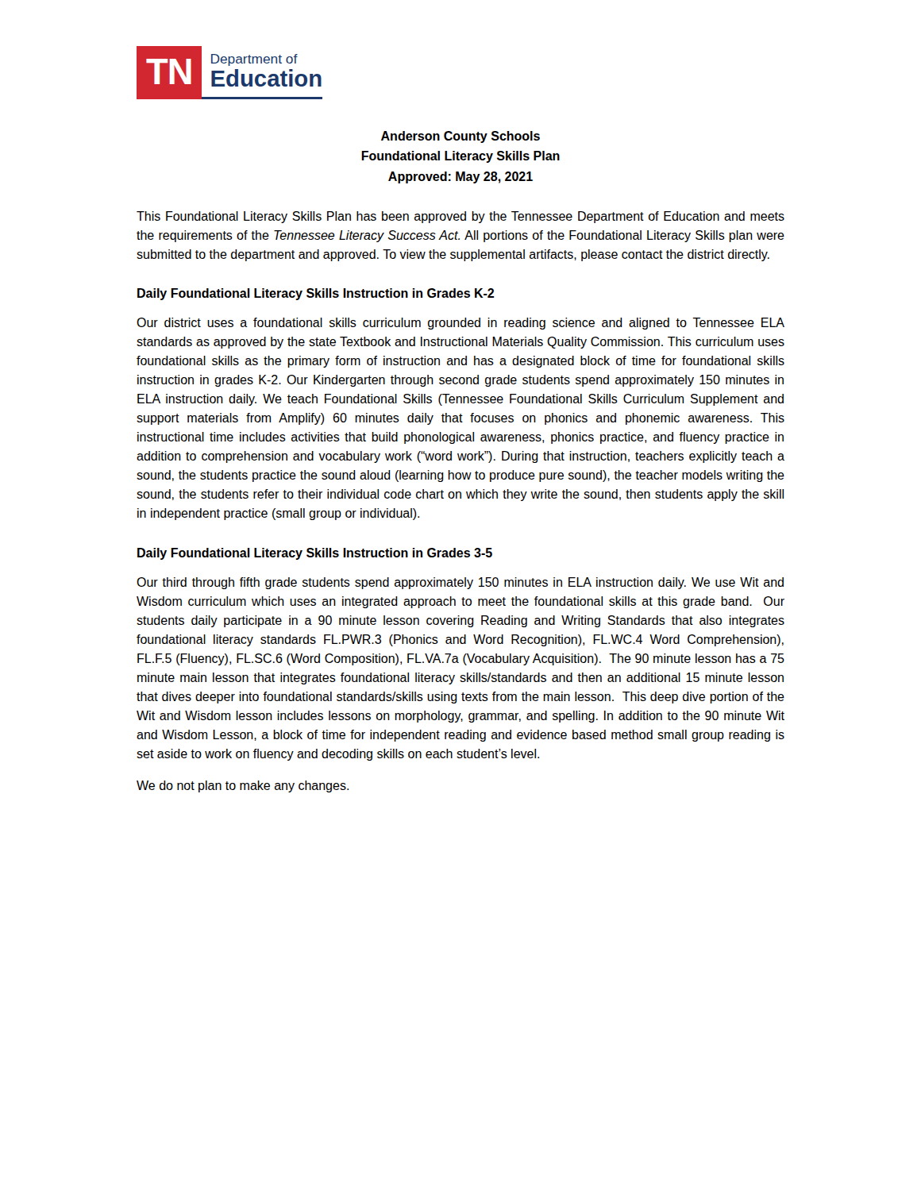TN
Department of Education
Anderson County Schools Foundational Literacy Skills Plan Approved: May 28, 2021
This Foundational Literacy Skills Plan has been approved by the Tennessee Department of Education and meets the requirements of the Tennessee Literacy Success Act. All portions of the Foundational Literacy Skills plan were submitted to the department and approved. To view the supplemental artifacts, please contact the district directly.
Daily Foundational Literacy Skills Instruction in Grades K-2
Our district uses a foundational skills curriculum grounded in reading science and aligned to Tennessee ELA standards as approved by the state Textbook and Instructional Materials Quality Commission. This curriculum uses foundational skills as the primary form of instruction and has a designated block of time for foundational skills instruction in grades K-2. Our Kindergarten through second grade students spend approximately 150 minutes in ELA instruction daily. We teach Foundational Skills (Tennessee Foundational Skills Curriculum Supplement and support materials from Amplify) 60 minutes daily that focuses on phonics and phonemic awareness. This instructional time includes activities that build phonological awareness, phonics practice, and fluency practice in addition to comprehension and vocabulary work (“word work”). During that instruction, teachers explicitly teach a sound, the students practice the sound aloud (learning how to produce pure sound), the teacher models writing the sound, the students refer to their individual code chart on which they write the sound, then students apply the skill in independent practice (small group or individual).
Daily Foundational Literacy Skills Instruction in Grades 3-5
Our third through fifth grade students spend approximately 150 minutes in ELA instruction daily. We use Wit and Wisdom curriculum which uses an integrated approach to meet the foundational skills at this grade band. Our students daily participate in a 90 minute lesson covering Reading and Writing Standards that also integrates foundational literacy standards FL.PWR.3 (Phonics and Word Recognition), FL.WC.4 Word Comprehension), FL.F.5 (Fluency), FL.SC.6 (Word Composition), FL.VA.7a (Vocabulary Acquisition). The 90 minute lesson has a 75 minute main lesson that integrates foundational literacy skills/standards and then an additional 15 minute lesson that dives deeper into foundational standards/skills using texts from the main lesson. This deep dive portion of the Wit and Wisdom lesson includes lessons on morphology, grammar, and spelling. In addition to the 90 minute Wit and Wisdom Lesson, a block of time for independent reading and evidence based method small group reading is set aside to work on fluency and decoding skills on each student’s level.
We do not plan to make any changes.